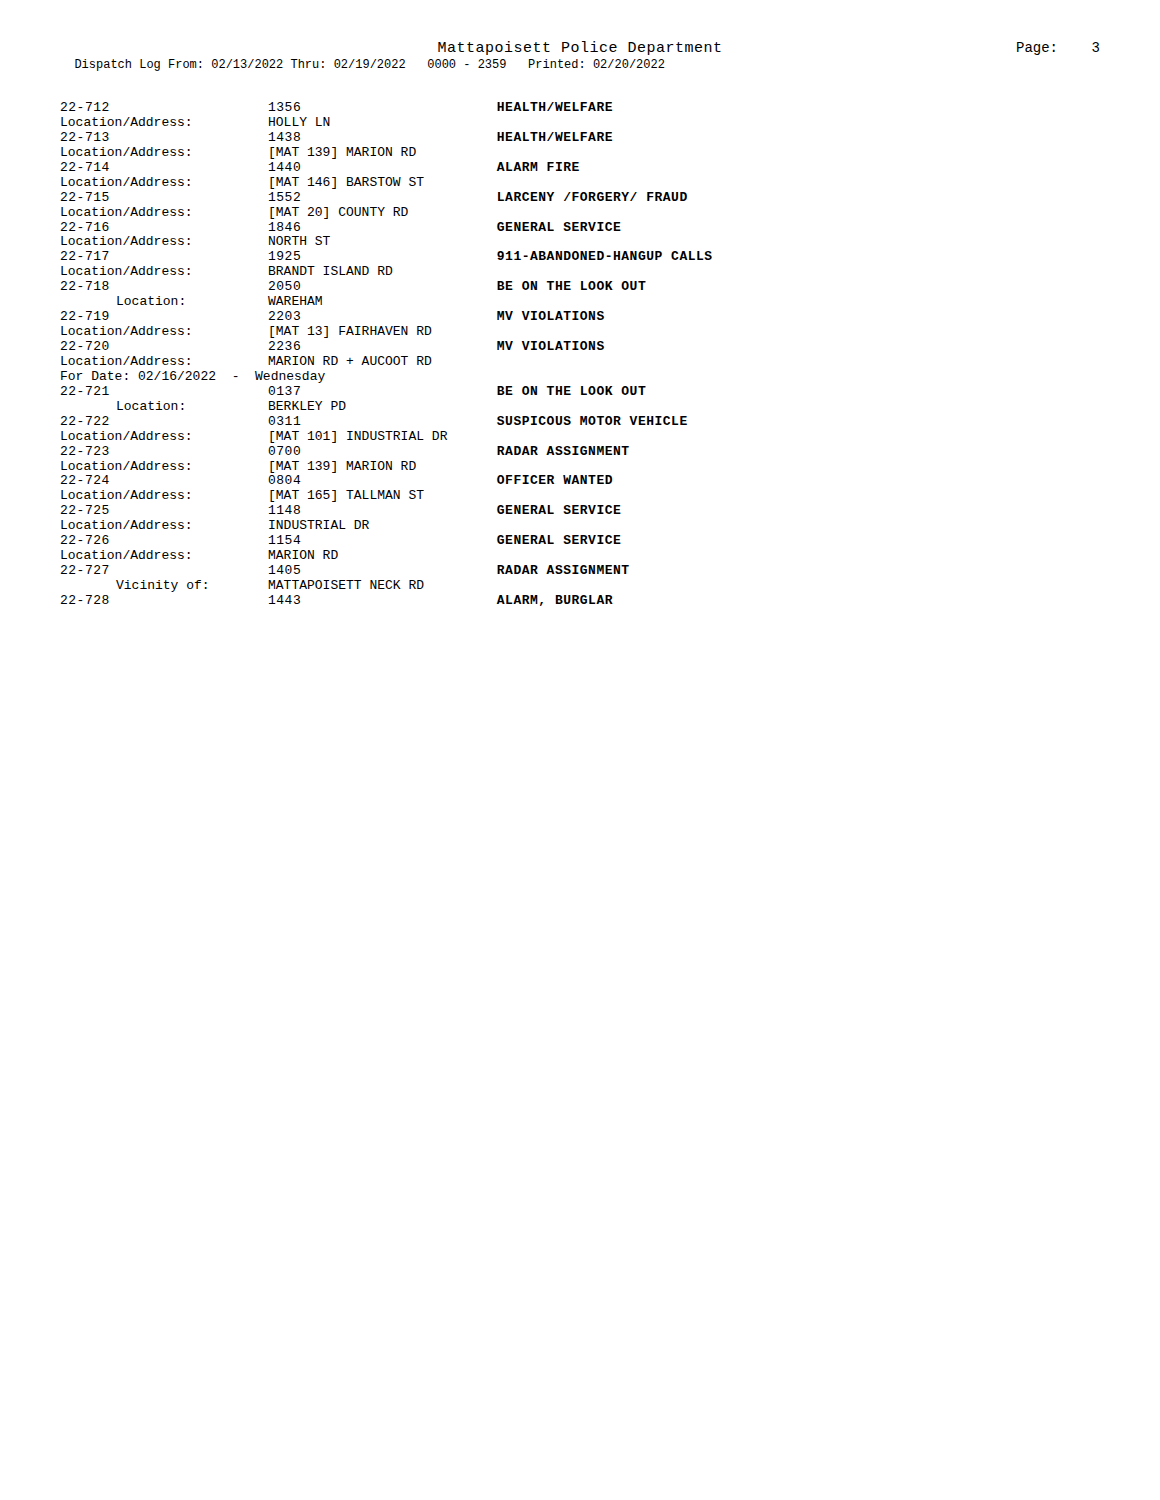Page: 3
Mattapoisett Police Department
Dispatch Log From: 02/13/2022 Thru: 02/19/2022 0000 - 2359 Printed: 02/20/2022
| 22-712 | 1356 | HEALTH/WELFARE |
| Location/Address: | HOLLY LN |
| 22-713 | 1438 | HEALTH/WELFARE |
| Location/Address: | [MAT 139] MARION RD |
| 22-714 | 1440 | ALARM FIRE |
| Location/Address: | [MAT 146] BARSTOW ST |
| 22-715 | 1552 | LARCENY /FORGERY/ FRAUD |
| Location/Address: | [MAT 20] COUNTY RD |
| 22-716 | 1846 | GENERAL SERVICE |
| Location/Address: | NORTH ST |
| 22-717 | 1925 | 911-ABANDONED-HANGUP CALLS |
| Location/Address: | BRANDT ISLAND RD |
| 22-718 | 2050 | BE ON THE LOOK OUT |
| Location: | WAREHAM |
| 22-719 | 2203 | MV VIOLATIONS |
| Location/Address: | [MAT 13] FAIRHAVEN RD |
| 22-720 | 2236 | MV VIOLATIONS |
| Location/Address: | MARION RD + AUCOOT RD |
| For Date: 02/16/2022 - Wednesday |
| 22-721 | 0137 | BE ON THE LOOK OUT |
| Location: | BERKLEY PD |
| 22-722 | 0311 | SUSPICOUS MOTOR VEHICLE |
| Location/Address: | [MAT 101] INDUSTRIAL DR |
| 22-723 | 0700 | RADAR ASSIGNMENT |
| Location/Address: | [MAT 139] MARION RD |
| 22-724 | 0804 | OFFICER WANTED |
| Location/Address: | [MAT 165] TALLMAN ST |
| 22-725 | 1148 | GENERAL SERVICE |
| Location/Address: | INDUSTRIAL DR |
| 22-726 | 1154 | GENERAL SERVICE |
| Location/Address: | MARION RD |
| 22-727 | 1405 | RADAR ASSIGNMENT |
| Vicinity of: | MATTAPOISETT NECK RD |
| 22-728 | 1443 | ALARM, BURGLAR |